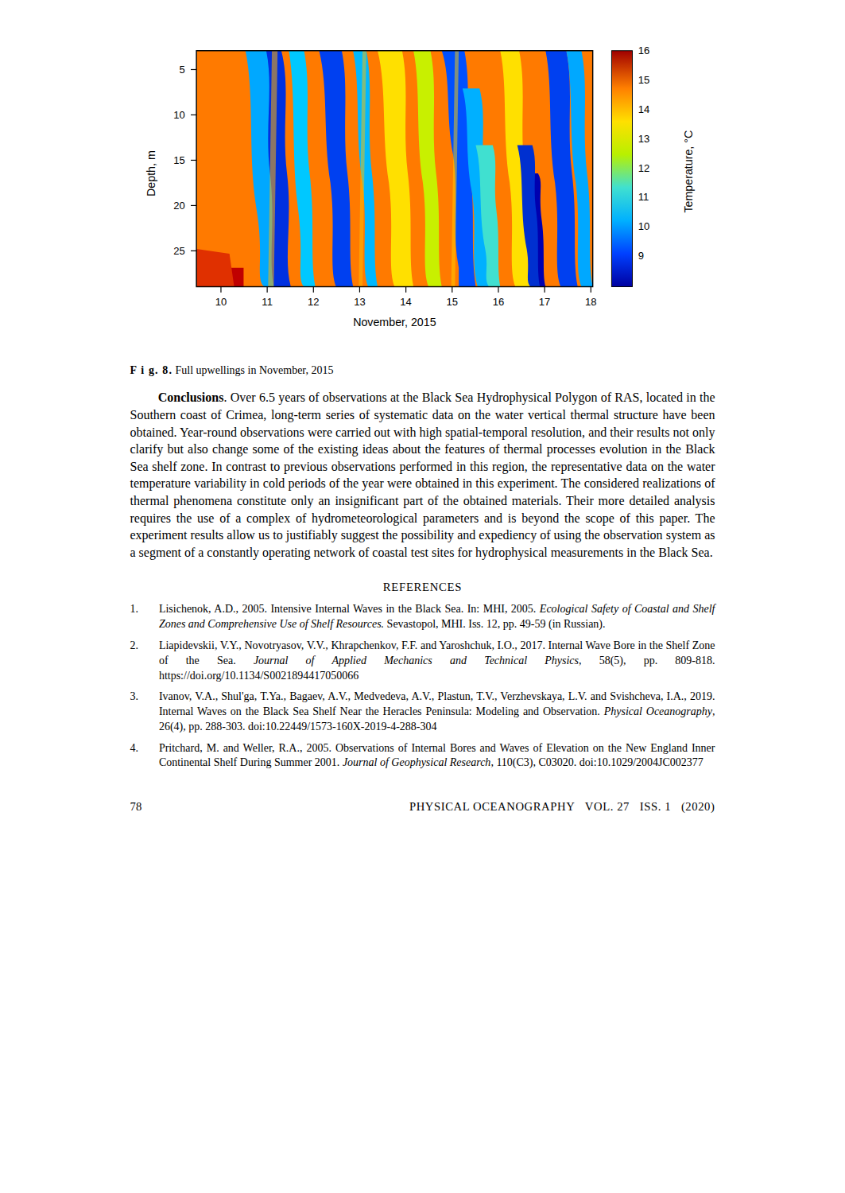5 10 15 20 25 Depth, m 10 11 12 13 14 15 16 17 18 November, 2015 16 15 14 13 12 11 10 9 Temperature, °C
F i g. 8. Full upwellings in November, 2015
Conclusions. Over 6.5 years of observations at the Black Sea Hydrophysical Polygon of RAS, located in the Southern coast of Crimea, long-term series of systematic data on the water vertical thermal structure have been obtained. Year-round observations were carried out with high spatial-temporal resolution, and their results not only clarify but also change some of the existing ideas about the features of thermal processes evolution in the Black Sea shelf zone. In contrast to previous observations performed in this region, the representative data on the water temperature variability in cold periods of the year were obtained in this experiment. The considered realizations of thermal phenomena constitute only an insignificant part of the obtained materials. Their more detailed analysis requires the use of a complex of hydrometeorological parameters and is beyond the scope of this paper. The experiment results allow us to justifiably suggest the possibility and expediency of using the observation system as a segment of a constantly operating network of coastal test sites for hydrophysical measurements in the Black Sea.
REFERENCES
Lisichenok, A.D., 2005. Intensive Internal Waves in the Black Sea. In: MHI, 2005. Ecological Safety of Coastal and Shelf Zones and Comprehensive Use of Shelf Resources. Sevastopol, MHI. Iss. 12, pp. 49-59 (in Russian).
Liapidevskii, V.Y., Novotryasov, V.V., Khrapchenkov, F.F. and Yaroshchuk, I.O., 2017. Internal Wave Bore in the Shelf Zone of the Sea. Journal of Applied Mechanics and Technical Physics, 58(5), pp. 809-818. https://doi.org/10.1134/S0021894417050066
Ivanov, V.A., Shul'ga, T.Ya., Bagaev, A.V., Medvedeva, A.V., Plastun, T.V., Verzhevskaya, L.V. and Svishcheva, I.A., 2019. Internal Waves on the Black Sea Shelf Near the Heracles Peninsula: Modeling and Observation. Physical Oceanography, 26(4), pp. 288-303. doi:10.22449/1573-160X-2019-4-288-304
Pritchard, M. and Weller, R.A., 2005. Observations of Internal Bores and Waves of Elevation on the New England Inner Continental Shelf During Summer 2001. Journal of Geophysical Research, 110(C3), C03020. doi:10.1029/2004JC002377
78 PHYSICAL OCEANOGRAPHY VOL. 27 ISS. 1 (2020)